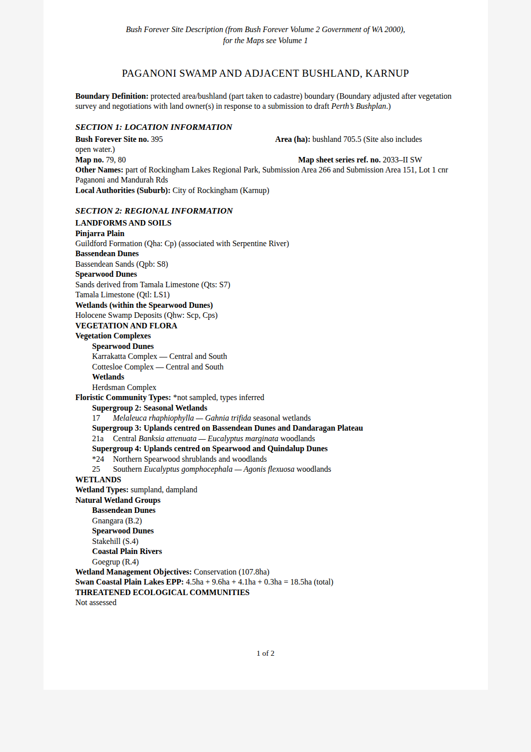Bush Forever Site Description (from Bush Forever Volume 2 Government of WA 2000),
for the Maps see Volume 1
PAGANONI SWAMP AND ADJACENT BUSHLAND, KARNUP
Boundary Definition: protected area/bushland (part taken to cadastre) boundary (Boundary adjusted after vegetation survey and negotiations with land owner(s) in response to a submission to draft Perth’s Bushplan.)
SECTION 1: LOCATION INFORMATION
Bush Forever Site no. 395 Area (ha): bushland 705.5 (Site also includes
open water.)
Map no. 79, 80 Map sheet series ref. no. 2033–II SW
Other Names: part of Rockingham Lakes Regional Park, Submission Area 266 and Submission Area 151, Lot 1 cnr Paganoni and Mandurah Rds
Local Authorities (Suburb): City of Rockingham (Karnup)
SECTION 2: REGIONAL INFORMATION
LANDFORMS AND SOILS
Pinjarra Plain
Guildford Formation (Qha: Cp) (associated with Serpentine River)
Bassendean Dunes
Bassendean Sands (Qpb: S8)
Spearwood Dunes
Sands derived from Tamala Limestone (Qts: S7)
Tamala Limestone (Qtl: LS1)
Wetlands (within the Spearwood Dunes)
Holocene Swamp Deposits (Qhw: Scp, Cps)
VEGETATION AND FLORA
Vegetation Complexes
Spearwood Dunes
Karrakatta Complex — Central and South
Cottesloe Complex — Central and South
Wetlands
Herdsman Complex
Floristic Community Types: *not sampled, types inferred
Supergroup 2: Seasonal Wetlands
17 Melaleuca rhaphiophylla — Gahnia trifida seasonal wetlands
Supergroup 3: Uplands centred on Bassendean Dunes and Dandaragan Plateau
21a Central Banksia attenuata — Eucalyptus marginata woodlands
Supergroup 4: Uplands centred on Spearwood and Quindalup Dunes
*24 Northern Spearwood shrublands and woodlands
25 Southern Eucalyptus gomphocephala — Agonis flexuosa woodlands
WETLANDS
Wetland Types: sumpland, dampland
Natural Wetland Groups
Bassendean Dunes
Gnangara (B.2)
Spearwood Dunes
Stakehill (S.4)
Coastal Plain Rivers
Goegrup (R.4)
Wetland Management Objectives: Conservation (107.8ha)
Swan Coastal Plain Lakes EPP: 4.5ha + 9.6ha + 4.1ha + 0.3ha = 18.5ha (total)
THREATENED ECOLOGICAL COMMUNITIES
Not assessed
1 of 2